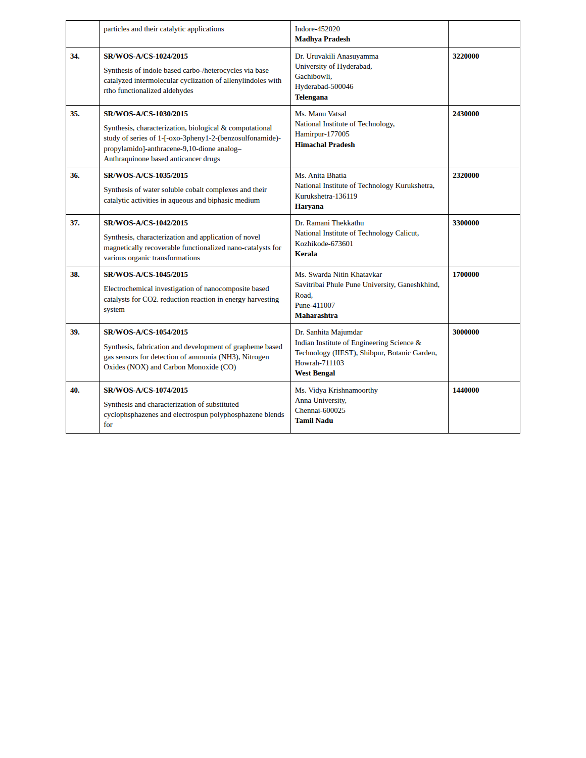| | particles and their catalytic applications | Indore-452020 Madhya Pradesh | |
| 34. | SR/WOS-A/CS-1024/2015 Synthesis of indole based carbo-/heterocycles via base catalyzed intermolecular cyclization of allenylindoles with rtho functionalized aldehydes | Dr. Uruvakili Anasuyamma University of Hyderabad, Gachibowli, Hyderabad-500046 Telengana | 3220000 |
| 35. | SR/WOS-A/CS-1030/2015 Synthesis, characterization, biological & computational study of series of 1-[-oxo-3pheny1-2-(benzosulfonamide)-propylamido]-anthracene-9,10-dione analog–Anthraquinone based anticancer drugs | Ms. Manu Vatsal National Institute of Technology, Hamirpur-177005 Himachal Pradesh | 2430000 |
| 36. | SR/WOS-A/CS-1035/2015 Synthesis of water soluble cobalt complexes and their catalytic activities in aqueous and biphasic medium | Ms. Anita Bhatia National Institute of Technology Kurukshetra, Kurukshetra-136119 Haryana | 2320000 |
| 37. | SR/WOS-A/CS-1042/2015 Synthesis, characterization and application of novel magnetically recoverable functionalized nano-catalysts for various organic transformations | Dr. Ramani Thekkathu National Institute of Technology Calicut, Kozhikode-673601 Kerala | 3300000 |
| 38. | SR/WOS-A/CS-1045/2015 Electrochemical investigation of nanocomposite based catalysts for CO2. reduction reaction in energy harvesting system | Ms. Swarda Nitin Khatavkar Savitribai Phule Pune University, Ganeshkhind, Road, Pune-411007 Maharashtra | 1700000 |
| 39. | SR/WOS-A/CS-1054/2015 Synthesis, fabrication and development of grapheme based gas sensors for detection of ammonia (NH3), Nitrogen Oxides (NOX) and Carbon Monoxide (CO) | Dr. Sanhita Majumdar Indian Institute of Engineering Science & Technology (IIEST), Shibpur, Botanic Garden, Howrah-711103 West Bengal | 3000000 |
| 40. | SR/WOS-A/CS-1074/2015 Synthesis and characterization of substituted cyclophsphazenes and electrospun polyphosphazene blends for | Ms. Vidya Krishnamoorthy Anna University, Chennai-600025 Tamil Nadu | 1440000 |